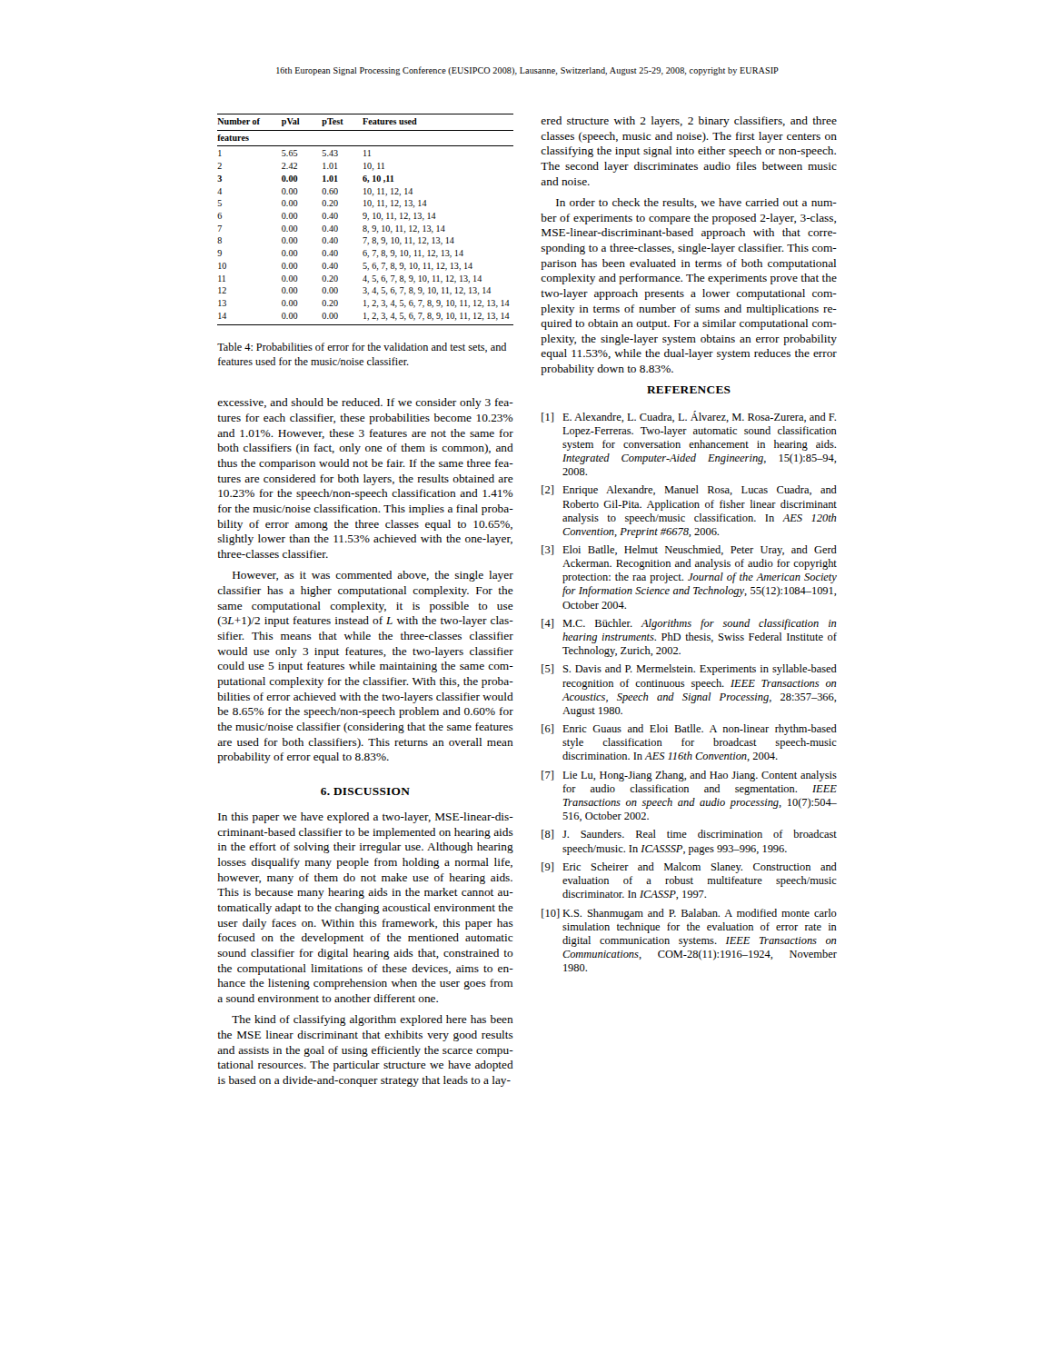16th European Signal Processing Conference (EUSIPCO 2008), Lausanne, Switzerland, August 25-29, 2008, copyright by EURASIP
| Number of | pVal | pTest | Features used |
| --- | --- | --- | --- |
| features | | | |
| 1 | 5.65 | 5.43 | 11 |
| 2 | 2.42 | 1.01 | 10, 11 |
| 3 | 0.00 | 1.01 | 6, 10 ,11 |
| 4 | 0.00 | 0.60 | 10, 11, 12, 14 |
| 5 | 0.00 | 0.20 | 10, 11, 12, 13, 14 |
| 6 | 0.00 | 0.40 | 9, 10, 11, 12, 13, 14 |
| 7 | 0.00 | 0.40 | 8, 9, 10, 11, 12, 13, 14 |
| 8 | 0.00 | 0.40 | 7, 8, 9, 10, 11, 12, 13, 14 |
| 9 | 0.00 | 0.40 | 6, 7, 8, 9, 10, 11, 12, 13, 14 |
| 10 | 0.00 | 0.40 | 5, 6, 7, 8, 9, 10, 11, 12, 13, 14 |
| 11 | 0.00 | 0.20 | 4, 5, 6, 7, 8, 9, 10, 11, 12, 13, 14 |
| 12 | 0.00 | 0.00 | 3, 4, 5, 6, 7, 8, 9, 10, 11, 12, 13, 14 |
| 13 | 0.00 | 0.20 | 1, 2, 3, 4, 5, 6, 7, 8, 9, 10, 11, 12, 13, 14 |
| 14 | 0.00 | 0.00 | 1, 2, 3, 4, 5, 6, 7, 8, 9, 10, 11, 12, 13, 14 |
Table 4: Probabilities of error for the validation and test sets, and features used for the music/noise classifier.
excessive, and should be reduced. If we consider only 3 features for each classifier, these probabilities become 10.23% and 1.01%. However, these 3 features are not the same for both classifiers (in fact, only one of them is common), and thus the comparison would not be fair. If the same three features are considered for both layers, the results obtained are 10.23% for the speech/non-speech classification and 1.41% for the music/noise classification. This implies a final probability of error among the three classes equal to 10.65%, slightly lower than the 11.53% achieved with the one-layer, three-classes classifier.
However, as it was commented above, the single layer classifier has a higher computational complexity. For the same computational complexity, it is possible to use (3L+1)/2 input features instead of L with the two-layer classifier. This means that while the three-classes classifier would use only 3 input features, the two-layers classifier could use 5 input features while maintaining the same computational complexity for the classifier. With this, the probabilities of error achieved with the two-layers classifier would be 8.65% for the speech/non-speech problem and 0.60% for the music/noise classifier (considering that the same features are used for both classifiers). This returns an overall mean probability of error equal to 8.83%.
6. Discussion
In this paper we have explored a two-layer, MSE-linear-discriminant-based classifier to be implemented on hearing aids in the effort of solving their irregular use. Although hearing losses disqualify many people from holding a normal life, however, many of them do not make use of hearing aids. This is because many hearing aids in the market cannot automatically adapt to the changing acoustical environment the user daily faces on. Within this framework, this paper has focused on the development of the mentioned automatic sound classifier for digital hearing aids that, constrained to the computational limitations of these devices, aims to enhance the listening comprehension when the user goes from a sound environment to another different one.
The kind of classifying algorithm explored here has been the MSE linear discriminant that exhibits very good results and assists in the goal of using efficiently the scarce computational resources. The particular structure we have adopted is based on a divide-and-conquer strategy that leads to a lay-
ered structure with 2 layers, 2 binary classifiers, and three classes (speech, music and noise). The first layer centers on classifying the input signal into either speech or non-speech. The second layer discriminates audio files between music and noise.
In order to check the results, we have carried out a number of experiments to compare the proposed 2-layer, 3-class, MSE-linear-discriminant-based approach with that corresponding to a three-classes, single-layer classifier. This comparison has been evaluated in terms of both computational complexity and performance. The experiments prove that the two-layer approach presents a lower computational complexity in terms of number of sums and multiplications required to obtain an output. For a similar computational complexity, the single-layer system obtains an error probability equal 11.53%, while the dual-layer system reduces the error probability down to 8.83%.
REFERENCES
[1] E. Alexandre, L. Cuadra, L. Álvarez, M. Rosa-Zurera, and F. Lopez-Ferreras. Two-layer automatic sound classification system for conversation enhancement in hearing aids. Integrated Computer-Aided Engineering, 15(1):85–94, 2008.
[2] Enrique Alexandre, Manuel Rosa, Lucas Cuadra, and Roberto Gil-Pita. Application of fisher linear discriminant analysis to speech/music classification. In AES 120th Convention, Preprint #6678, 2006.
[3] Eloi Batlle, Helmut Neuschmied, Peter Uray, and Gerd Ackerman. Recognition and analysis of audio for copyright protection: the raa project. Journal of the American Society for Information Science and Technology, 55(12):1084–1091, October 2004.
[4] M.C. Büchler. Algorithms for sound classification in hearing instruments. PhD thesis, Swiss Federal Institute of Technology, Zurich, 2002.
[5] S. Davis and P. Mermelstein. Experiments in syllable-based recognition of continuous speech. IEEE Transactions on Acoustics, Speech and Signal Processing, 28:357–366, August 1980.
[6] Enric Guaus and Eloi Batlle. A non-linear rhythm-based style classification for broadcast speech-music discrimination. In AES 116th Convention, 2004.
[7] Lie Lu, Hong-Jiang Zhang, and Hao Jiang. Content analysis for audio classification and segmentation. IEEE Transactions on speech and audio processing, 10(7):504–516, October 2002.
[8] J. Saunders. Real time discrimination of broadcast speech/music. In ICASSSP, pages 993–996, 1996.
[9] Eric Scheirer and Malcom Slaney. Construction and evaluation of a robust multifeature speech/music discriminator. In ICASSP, 1997.
[10] K.S. Shanmugam and P. Balaban. A modified monte carlo simulation technique for the evaluation of error rate in digital communication systems. IEEE Transactions on Communications, COM-28(11):1916–1924, November 1980.